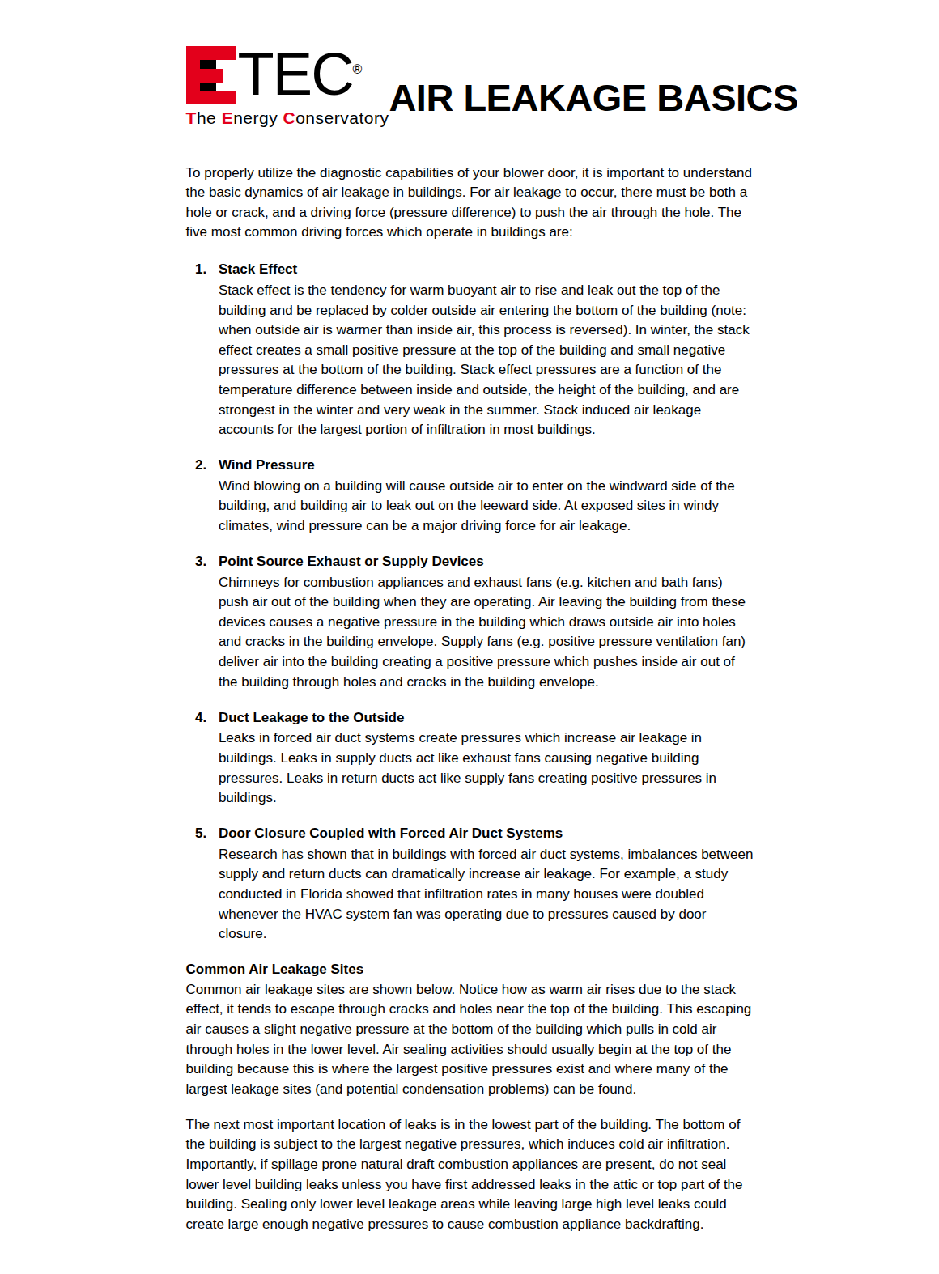TEC®
The Energy Conservatory
AIR LEAKAGE BASICS
To properly utilize the diagnostic capabilities of your blower door, it is important to understand the basic dynamics of air leakage in buildings. For air leakage to occur, there must be both a hole or crack, and a driving force (pressure difference) to push the air through the hole. The five most common driving forces which operate in buildings are:
Stack Effect
Stack effect is the tendency for warm buoyant air to rise and leak out the top of the building and be replaced by colder outside air entering the bottom of the building (note: when outside air is warmer than inside air, this process is reversed). In winter, the stack effect creates a small positive pressure at the top of the building and small negative pressures at the bottom of the building. Stack effect pressures are a function of the temperature difference between inside and outside, the height of the building, and are strongest in the winter and very weak in the summer. Stack induced air leakage accounts for the largest portion of infiltration in most buildings.
Wind Pressure
Wind blowing on a building will cause outside air to enter on the windward side of the building, and building air to leak out on the leeward side. At exposed sites in windy climates, wind pressure can be a major driving force for air leakage.
Point Source Exhaust or Supply Devices
Chimneys for combustion appliances and exhaust fans (e.g. kitchen and bath fans) push air out of the building when they are operating. Air leaving the building from these devices causes a negative pressure in the building which draws outside air into holes and cracks in the building envelope. Supply fans (e.g. positive pressure ventilation fan) deliver air into the building creating a positive pressure which pushes inside air out of the building through holes and cracks in the building envelope.
Duct Leakage to the Outside
Leaks in forced air duct systems create pressures which increase air leakage in buildings. Leaks in supply ducts act like exhaust fans causing negative building pressures. Leaks in return ducts act like supply fans creating positive pressures in buildings.
Door Closure Coupled with Forced Air Duct Systems
Research has shown that in buildings with forced air duct systems, imbalances between supply and return ducts can dramatically increase air leakage. For example, a study conducted in Florida showed that infiltration rates in many houses were doubled whenever the HVAC system fan was operating due to pressures caused by door closure.
Common Air Leakage Sites
Common air leakage sites are shown below. Notice how as warm air rises due to the stack effect, it tends to escape through cracks and holes near the top of the building. This escaping air causes a slight negative pressure at the bottom of the building which pulls in cold air through holes in the lower level. Air sealing activities should usually begin at the top of the building because this is where the largest positive pressures exist and where many of the largest leakage sites (and potential condensation problems) can be found.
The next most important location of leaks is in the lowest part of the building. The bottom of the building is subject to the largest negative pressures, which induces cold air infiltration. Importantly, if spillage prone natural draft combustion appliances are present, do not seal lower level building leaks unless you have first addressed leaks in the attic or top part of the building. Sealing only lower level leakage areas while leaving large high level leaks could create large enough negative pressures to cause combustion appliance backdrafting.